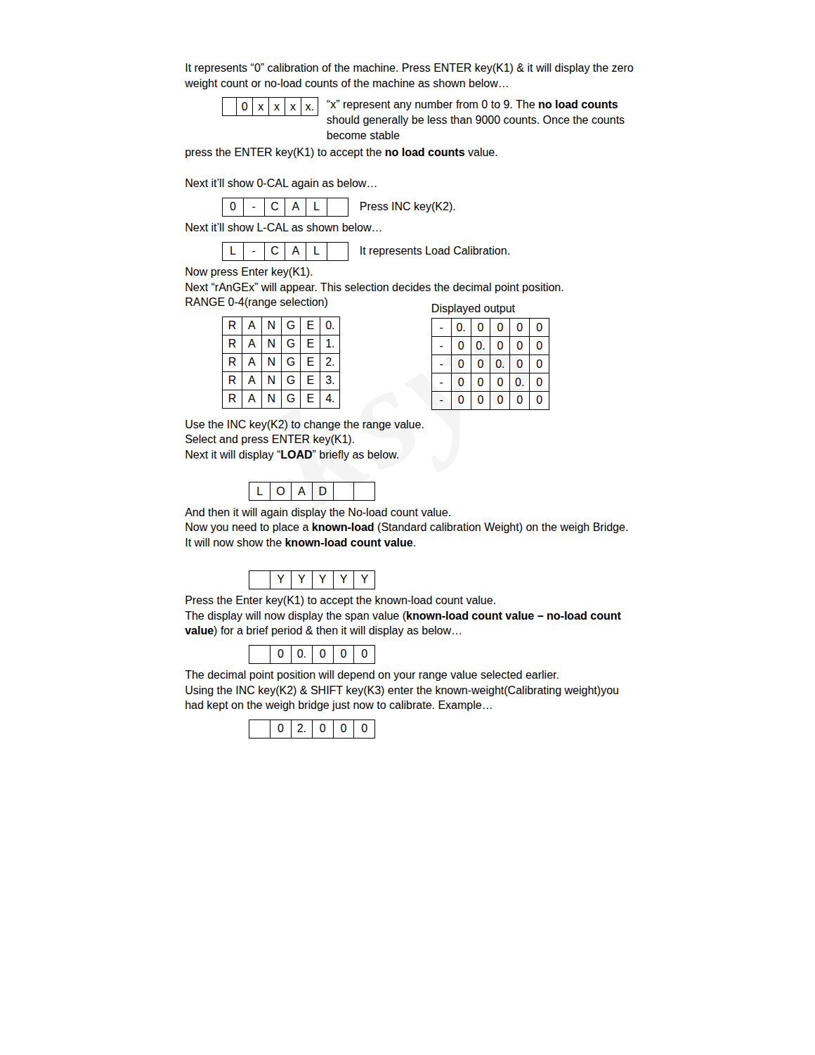ksys
It represents “0” calibration of the machine. Press ENTER key(K1) & it will display the zero weight count or no-load counts of the machine as shown below…
| | 0 | x | x | x | x. |
“x” represent any number from 0 to 9. The no load counts should generally be less than 9000 counts. Once the counts become stable
press the ENTER key(K1) to accept the no load counts value.
Next it’ll show 0-CAL again as below…
| 0 | - | C | A | L | |
Press INC key(K2).
Next it’ll show L-CAL as shown below…
| L | - | C | A | L | |
It represents Load Calibration.
Now press Enter key(K1).
Next “rAnGEx” will appear. This selection decides the decimal point position.
RANGE 0-4(range selection)
| R | A | N | G | E | 0. |
| R | A | N | G | E | 1. |
| R | A | N | G | E | 2. |
| R | A | N | G | E | 3. |
| R | A | N | G | E | 4. |
Displayed output
| - | 0. | 0 | 0 | 0 | 0 |
| - | 0 | 0. | 0 | 0 | 0 |
| - | 0 | 0 | 0. | 0 | 0 |
| - | 0 | 0 | 0 | 0. | 0 |
| - | 0 | 0 | 0 | 0 | 0 |
Use the INC key(K2) to change the range value.
Select and press ENTER key(K1).
Next it will display “LOAD” briefly as below.
| L | O | A | D | | |
And then it will again display the No-load count value.
Now you need to place a known-load (Standard calibration Weight) on the weigh Bridge.
It will now show the known-load count value.
| | Y | Y | Y | Y | Y |
Press the Enter key(K1) to accept the known-load count value.
The display will now display the span value (known-load count value – no-load count value) for a brief period & then it will display as below…
| | 0 | 0. | 0 | 0 | 0 |
The decimal point position will depend on your range value selected earlier.
Using the INC key(K2) & SHIFT key(K3) enter the known-weight(Calibrating weight)you had kept on the weigh bridge just now to calibrate. Example…
| | 0 | 2. | 0 | 0 | 0 |